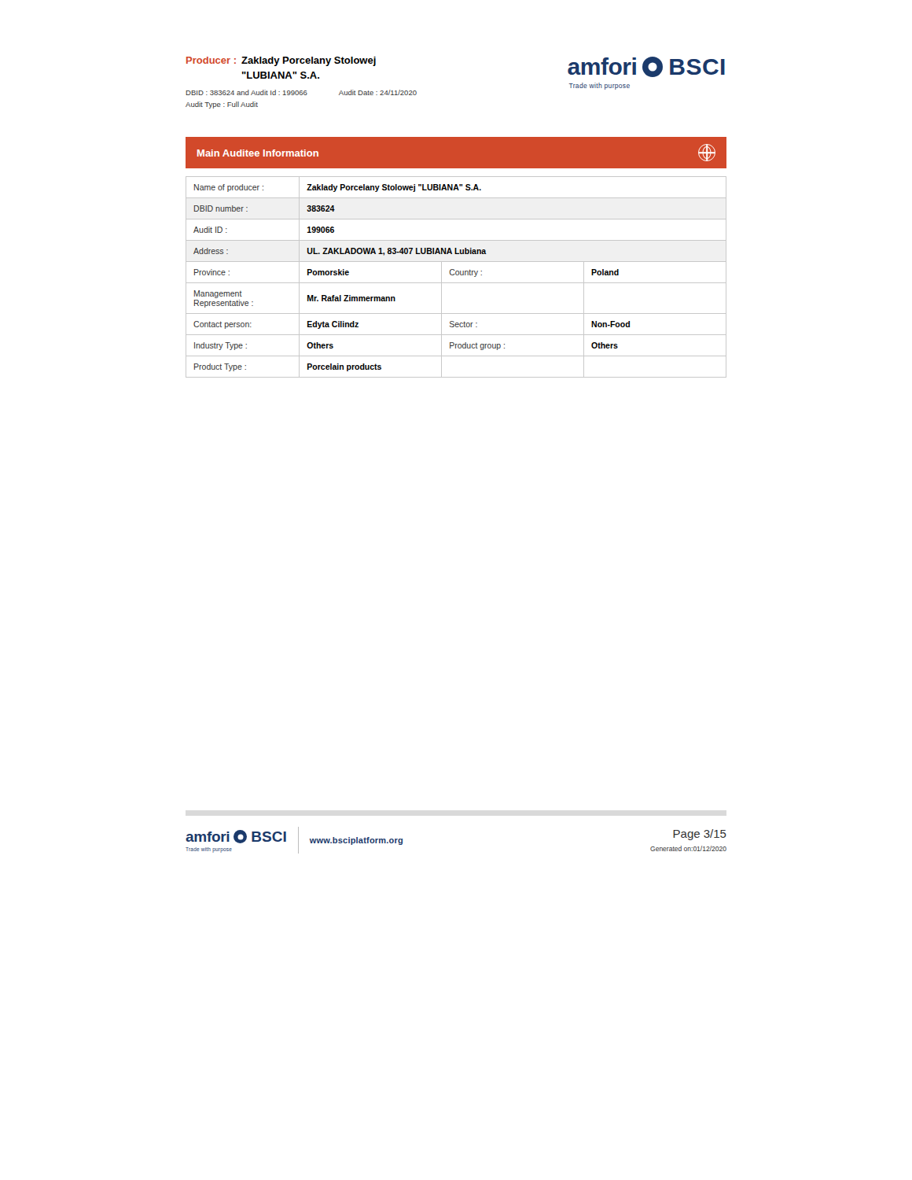Producer : Zaklady Porcelany Stolowej "LUBIANA" S.A.
DBID : 383624 and Audit Id : 199066 Audit Date : 24/11/2020
Audit Type : Full Audit
amfori BSCI
Trade with purpose
Main Auditee Information
| Name of producer : | Zaklady Porcelany Stolowej "LUBIANA" S.A. |
| DBID number : | 383624 |
| Audit ID : | 199066 |
| Address : | UL. ZAKLADOWA 1, 83-407 LUBIANA Lubiana |
| Province : | Pomorskie | Country : | Poland |
| Management Representative : | Mr. Rafal Zimmermann | | |
| Contact person: | Edyta Cilindz | Sector : | Non-Food |
| Industry Type : | Others | Product group : | Others |
| Product Type : | Porcelain products | | |
amfori BSCI
Trade with purpose
www.bsciplatform.org
Page 3/15
Generated on:01/12/2020